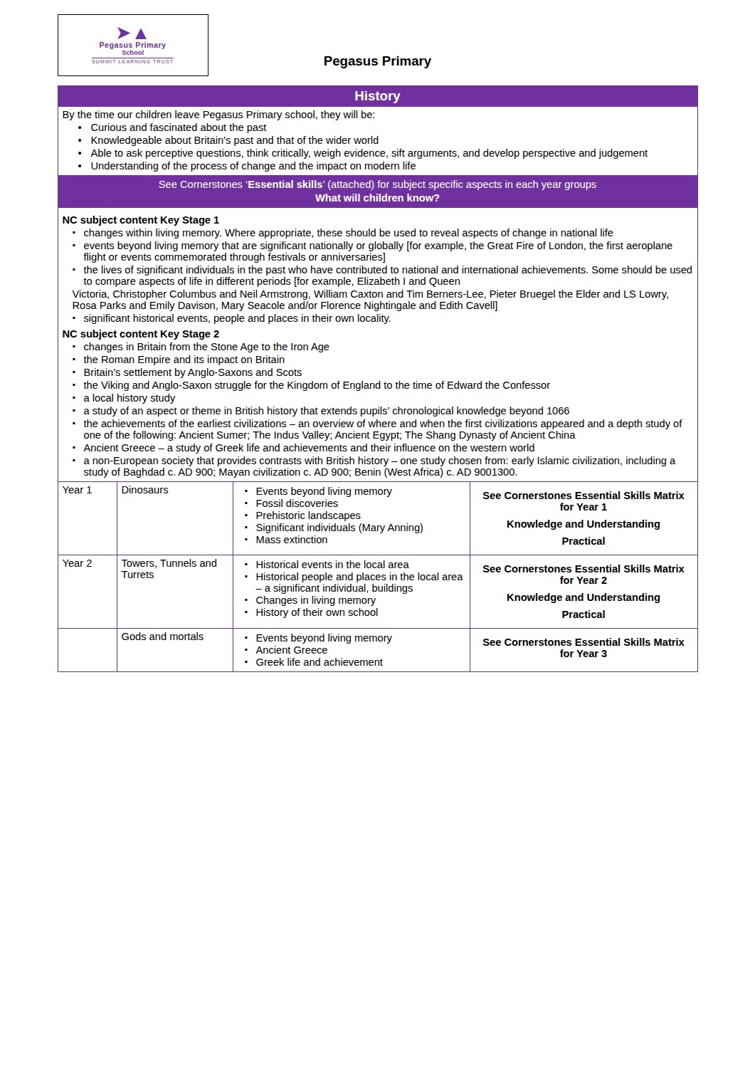➤▲
Pegasus Primary
School
SUMMIT LEARNING TRUST
Pegasus Primary
| History |
| By the time our children leave Pegasus Primary school, they will be: Curious and fascinated about the past Knowledgeable about Britain’s past and that of the wider world Able to ask perceptive questions, think critically, weigh evidence, sift arguments, and develop perspective and judgement Understanding of the process of change and the impact on modern life |
| See Cornerstones ‘ Essential skills ’ (attached) for subject specific aspects in each year groups What will children know? |
| NC subject content Key Stage 1 changes within living memory. Where appropriate, these should be used to reveal aspects of change in national life events beyond living memory that are significant nationally or globally [for example, the Great Fire of London, the first aeroplane flight or events commemorated through festivals or anniversaries] the lives of significant individuals in the past who have contributed to national and international achievements. Some should be used to compare aspects of life in different periods [for example, Elizabeth I and Queen Victoria, Christopher Columbus and Neil Armstrong, William Caxton and Tim Berners-Lee, Pieter Bruegel the Elder and LS Lowry, Rosa Parks and Emily Davison, Mary Seacole and/or Florence Nightingale and Edith Cavell] significant historical events, people and places in their own locality. NC subject content Key Stage 2 changes in Britain from the Stone Age to the Iron Age the Roman Empire and its impact on Britain Britain’s settlement by Anglo-Saxons and Scots the Viking and Anglo-Saxon struggle for the Kingdom of England to the time of Edward the Confessor a local history study a study of an aspect or theme in British history that extends pupils’ chronological knowledge beyond 1066 the achievements of the earliest civilizations – an overview of where and when the first civilizations appeared and a depth study of one of the following: Ancient Sumer; The Indus Valley; Ancient Egypt; The Shang Dynasty of Ancient China Ancient Greece – a study of Greek life and achievements and their influence on the western world a non-European society that provides contrasts with British history – one study chosen from: early Islamic civilization, including a study of Baghdad c. AD 900; Mayan civilization c. AD 900; Benin (West Africa) c. AD 9001300. |
| Year 1 | Dinosaurs | Events beyond living memory Fossil discoveries Prehistoric landscapes Significant individuals (Mary Anning) Mass extinction | See Cornerstones Essential Skills Matrix for Year 1 Knowledge and Understanding Practical |
| Year 2 | Towers, Tunnels and Turrets | Historical events in the local area Historical people and places in the local area – a significant individual, buildings Changes in living memory History of their own school | See Cornerstones Essential Skills Matrix for Year 2 Knowledge and Understanding Practical |
| | Gods and mortals | Events beyond living memory Ancient Greece Greek life and achievement | See Cornerstones Essential Skills Matrix for Year 3 |